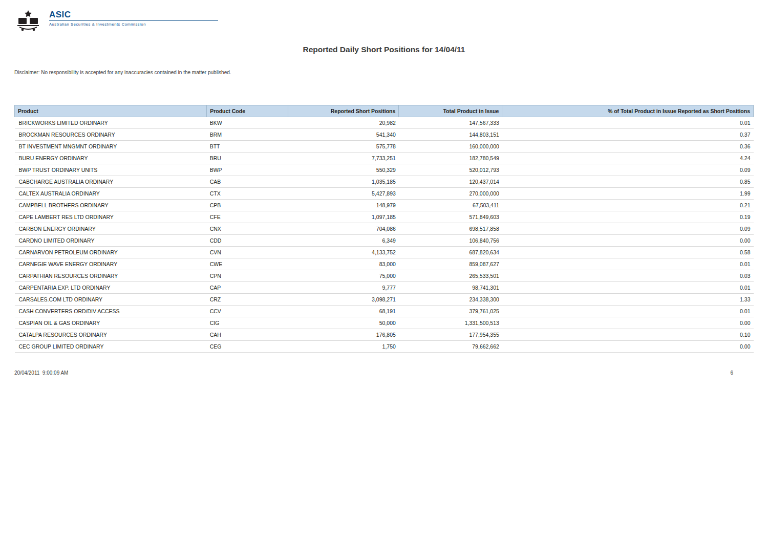ASIC
Australian Securities & Investments Commission
Reported Daily Short Positions for 14/04/11
Disclaimer: No responsibility is accepted for any inaccuracies contained in the matter published.
| Product | Product Code | Reported Short Positions | Total Product in Issue | % of Total Product in Issue Reported as Short Positions |
| --- | --- | --- | --- | --- |
| BRICKWORKS LIMITED ORDINARY | BKW | 20,982 | 147,567,333 | 0.01 |
| BROCKMAN RESOURCES ORDINARY | BRM | 541,340 | 144,803,151 | 0.37 |
| BT INVESTMENT MNGMNT ORDINARY | BTT | 575,778 | 160,000,000 | 0.36 |
| BURU ENERGY ORDINARY | BRU | 7,733,251 | 182,780,549 | 4.24 |
| BWP TRUST ORDINARY UNITS | BWP | 550,329 | 520,012,793 | 0.09 |
| CABCHARGE AUSTRALIA ORDINARY | CAB | 1,035,185 | 120,437,014 | 0.85 |
| CALTEX AUSTRALIA ORDINARY | CTX | 5,427,893 | 270,000,000 | 1.99 |
| CAMPBELL BROTHERS ORDINARY | CPB | 148,979 | 67,503,411 | 0.21 |
| CAPE LAMBERT RES LTD ORDINARY | CFE | 1,097,185 | 571,849,603 | 0.19 |
| CARBON ENERGY ORDINARY | CNX | 704,086 | 698,517,858 | 0.09 |
| CARDNO LIMITED ORDINARY | CDD | 6,349 | 106,840,756 | 0.00 |
| CARNARVON PETROLEUM ORDINARY | CVN | 4,133,752 | 687,820,634 | 0.58 |
| CARNEGIE WAVE ENERGY ORDINARY | CWE | 83,000 | 859,087,627 | 0.01 |
| CARPATHIAN RESOURCES ORDINARY | CPN | 75,000 | 265,533,501 | 0.03 |
| CARPENTARIA EXP. LTD ORDINARY | CAP | 9,777 | 98,741,301 | 0.01 |
| CARSALES.COM LTD ORDINARY | CRZ | 3,098,271 | 234,338,300 | 1.33 |
| CASH CONVERTERS ORD/DIV ACCESS | CCV | 68,191 | 379,761,025 | 0.01 |
| CASPIAN OIL & GAS ORDINARY | CIG | 50,000 | 1,331,500,513 | 0.00 |
| CATALPA RESOURCES ORDINARY | CAH | 176,805 | 177,954,355 | 0.10 |
| CEC GROUP LIMITED ORDINARY | CEG | 1,750 | 79,662,662 | 0.00 |
20/04/2011 9:00:09 AM
6